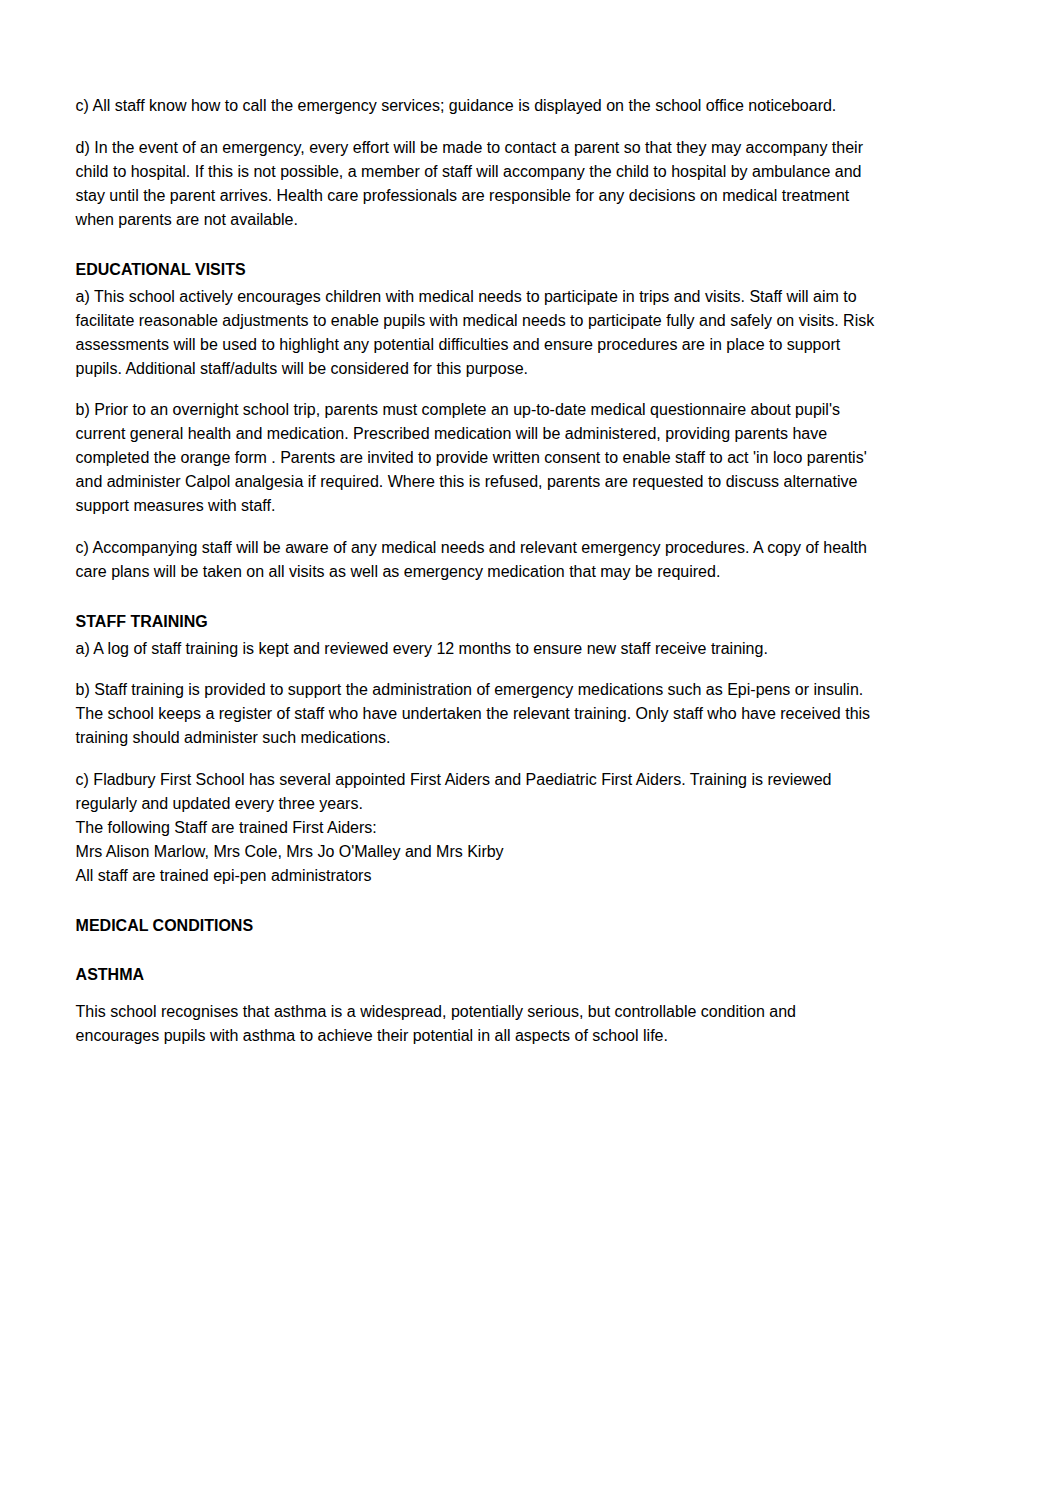c) All staff know how to call the emergency services; guidance is displayed on the school office noticeboard.
d) In the event of an emergency, every effort will be made to contact a parent so that they may accompany their child to hospital. If this is not possible, a member of staff will accompany the child to hospital by ambulance and stay until the parent arrives. Health care professionals are responsible for any decisions on medical treatment when parents are not available.
Educational Visits
a) This school actively encourages children with medical needs to participate in trips and visits. Staff will aim to facilitate reasonable adjustments to enable pupils with medical needs to participate fully and safely on visits. Risk assessments will be used to highlight any potential difficulties and ensure procedures are in place to support pupils. Additional staff/adults will be considered for this purpose.
b) Prior to an overnight school trip, parents must complete an up-to-date medical questionnaire about pupil's current general health and medication. Prescribed medication will be administered, providing parents have completed the orange form . Parents are invited to provide written consent to enable staff to act 'in loco parentis' and administer Calpol analgesia if required. Where this is refused, parents are requested to discuss alternative support measures with staff.
c) Accompanying staff will be aware of any medical needs and relevant emergency procedures. A copy of health care plans will be taken on all visits as well as emergency medication that may be required.
Staff Training
a) A log of staff training is kept and reviewed every 12 months to ensure new staff receive training.
b) Staff training is provided to support the administration of emergency medications such as Epi-pens or insulin. The school keeps a register of staff who have undertaken the relevant training. Only staff who have received this training should administer such medications.
c) Fladbury First School has several appointed First Aiders and Paediatric First Aiders. Training is reviewed regularly and updated every three years.
The following Staff are trained First Aiders:
Mrs Alison Marlow, Mrs Cole, Mrs Jo O'Malley and Mrs Kirby
All staff are trained epi-pen administrators
Medical Conditions
Asthma
This school recognises that asthma is a widespread, potentially serious, but controllable condition and encourages pupils with asthma to achieve their potential in all aspects of school life.